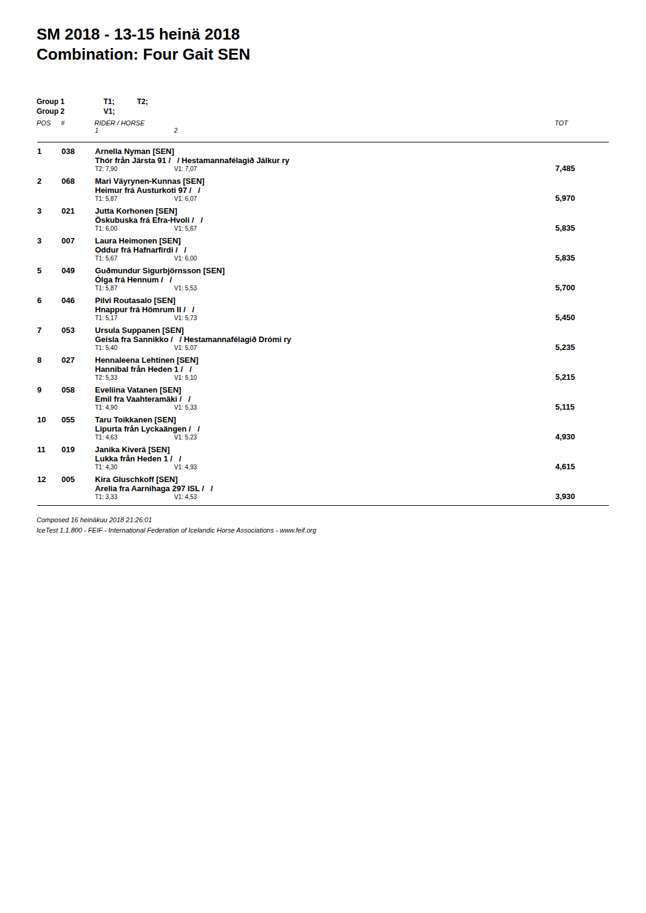SM 2018 - 13-15 heinä 2018
Combination: Four Gait SEN
| Group 1 | T1; | T2; |
| Group 2 | V1; | |
| POS | # | RIDER / HORSE | TOT |
| --- | --- | --- | --- |
| | | 1 2 | |
| 1 | 038 | Arnella Nyman [SEN] Thór från Järsta 91 / / Hestamannafélagið Jálkur ry T2: 7,90 V1: 7,07 | 7,485 |
| 2 | 068 | Mari Väyrynen-Kunnas [SEN] Heimur frá Austurkoti 97 / / T1: 5,87 V1: 6,07 | 5,970 |
| 3 | 021 | Jutta Korhonen [SEN] Öskubuska frá Efra-Hvoli / / T1: 6,00 V1: 5,67 | 5,835 |
| 3 | 007 | Laura Heimonen [SEN] Oddur frá Hafnarfirdi / / T1: 5,67 V1: 6,00 | 5,835 |
| 5 | 049 | Guðmundur Sigurbjörnsson [SEN] Ólga frá Hennum / / T1: 5,87 V1: 5,53 | 5,700 |
| 6 | 046 | Pilvi Routasalo [SEN] Hnappur frá Hömrum II / / T1: 5,17 V1: 5,73 | 5,450 |
| 7 | 053 | Ursula Suppanen [SEN] Geisla fra Sannikko / / Hestamannafélagið Drómi ry T1: 5,40 V1: 5,07 | 5,235 |
| 8 | 027 | Hennaleena Lehtinen [SEN] Hannibal från Heden 1 / / T2: 5,33 V1: 5,10 | 5,215 |
| 9 | 058 | Eveliina Vatanen [SEN] Emil fra Vaahteramäki / / T1: 4,90 V1: 5,33 | 5,115 |
| 10 | 055 | Taru Toikkanen [SEN] Lipurta från Lyckaängen / / T1: 4,63 V1: 5,23 | 4,930 |
| 11 | 019 | Janika Kiverä [SEN] Lukka från Heden 1 / / T1: 4,30 V1: 4,93 | 4,615 |
| 12 | 005 | Kira Gluschkoff [SEN] Arelia fra Aarnihaga 297 ISL / / T1: 3,33 V1: 4,53 | 3,930 |
Composed 16 heinäkuu 2018 21:26:01
IceTest 1.1.800 - FEIF - International Federation of Icelandic Horse Associations - www.feif.org